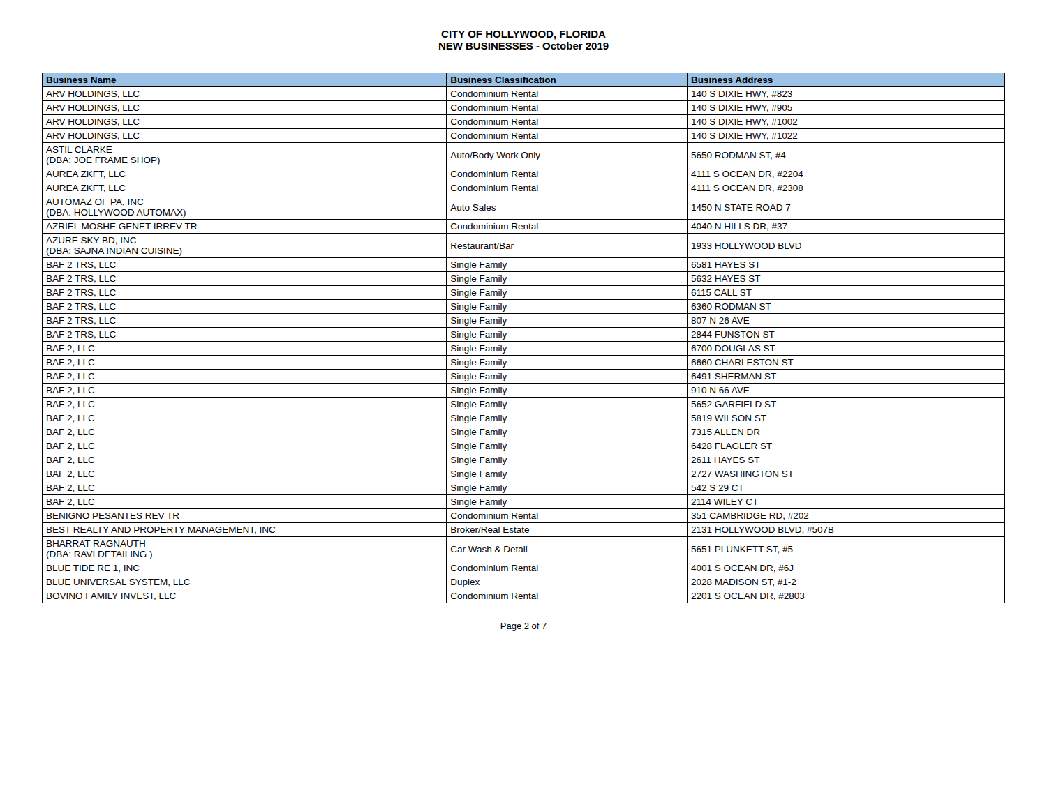CITY OF HOLLYWOOD, FLORIDA
NEW BUSINESSES - October 2019
| Business Name | Business Classification | Business Address |
| --- | --- | --- |
| ARV HOLDINGS, LLC | Condominium Rental | 140 S DIXIE HWY, #823 |
| ARV HOLDINGS, LLC | Condominium Rental | 140 S DIXIE HWY, #905 |
| ARV HOLDINGS, LLC | Condominium Rental | 140 S DIXIE HWY, #1002 |
| ARV HOLDINGS, LLC | Condominium Rental | 140 S DIXIE HWY, #1022 |
| ASTIL CLARKE (DBA: JOE FRAME SHOP) | Auto/Body Work Only | 5650 RODMAN ST, #4 |
| AUREA ZKFT, LLC | Condominium Rental | 4111 S OCEAN DR, #2204 |
| AUREA ZKFT, LLC | Condominium Rental | 4111 S OCEAN DR, #2308 |
| AUTOMAZ OF PA, INC (DBA: HOLLYWOOD AUTOMAX) | Auto Sales | 1450 N STATE ROAD 7 |
| AZRIEL MOSHE GENET IRREV TR | Condominium Rental | 4040 N HILLS DR, #37 |
| AZURE SKY BD, INC (DBA: SAJNA INDIAN CUISINE) | Restaurant/Bar | 1933 HOLLYWOOD BLVD |
| BAF 2 TRS, LLC | Single Family | 6581 HAYES ST |
| BAF 2 TRS, LLC | Single Family | 5632 HAYES ST |
| BAF 2 TRS, LLC | Single Family | 6115 CALL ST |
| BAF 2 TRS, LLC | Single Family | 6360 RODMAN ST |
| BAF 2 TRS, LLC | Single Family | 807 N 26 AVE |
| BAF 2 TRS, LLC | Single Family | 2844 FUNSTON ST |
| BAF 2, LLC | Single Family | 6700 DOUGLAS ST |
| BAF 2, LLC | Single Family | 6660 CHARLESTON ST |
| BAF 2, LLC | Single Family | 6491 SHERMAN ST |
| BAF 2, LLC | Single Family | 910 N 66 AVE |
| BAF 2, LLC | Single Family | 5652 GARFIELD ST |
| BAF 2, LLC | Single Family | 5819 WILSON ST |
| BAF 2, LLC | Single Family | 7315 ALLEN DR |
| BAF 2, LLC | Single Family | 6428 FLAGLER ST |
| BAF 2, LLC | Single Family | 2611 HAYES ST |
| BAF 2, LLC | Single Family | 2727 WASHINGTON ST |
| BAF 2, LLC | Single Family | 542 S 29 CT |
| BAF 2, LLC | Single Family | 2114 WILEY CT |
| BENIGNO PESANTES REV TR | Condominium Rental | 351 CAMBRIDGE RD, #202 |
| BEST REALTY AND PROPERTY MANAGEMENT, INC | Broker/Real Estate | 2131 HOLLYWOOD BLVD, #507B |
| BHARRAT RAGNAUTH (DBA: RAVI DETAILING ) | Car Wash & Detail | 5651 PLUNKETT ST, #5 |
| BLUE TIDE RE 1, INC | Condominium Rental | 4001 S OCEAN DR, #6J |
| BLUE UNIVERSAL SYSTEM, LLC | Duplex | 2028 MADISON ST, #1-2 |
| BOVINO FAMILY INVEST, LLC | Condominium Rental | 2201 S OCEAN DR, #2803 |
Page 2 of 7